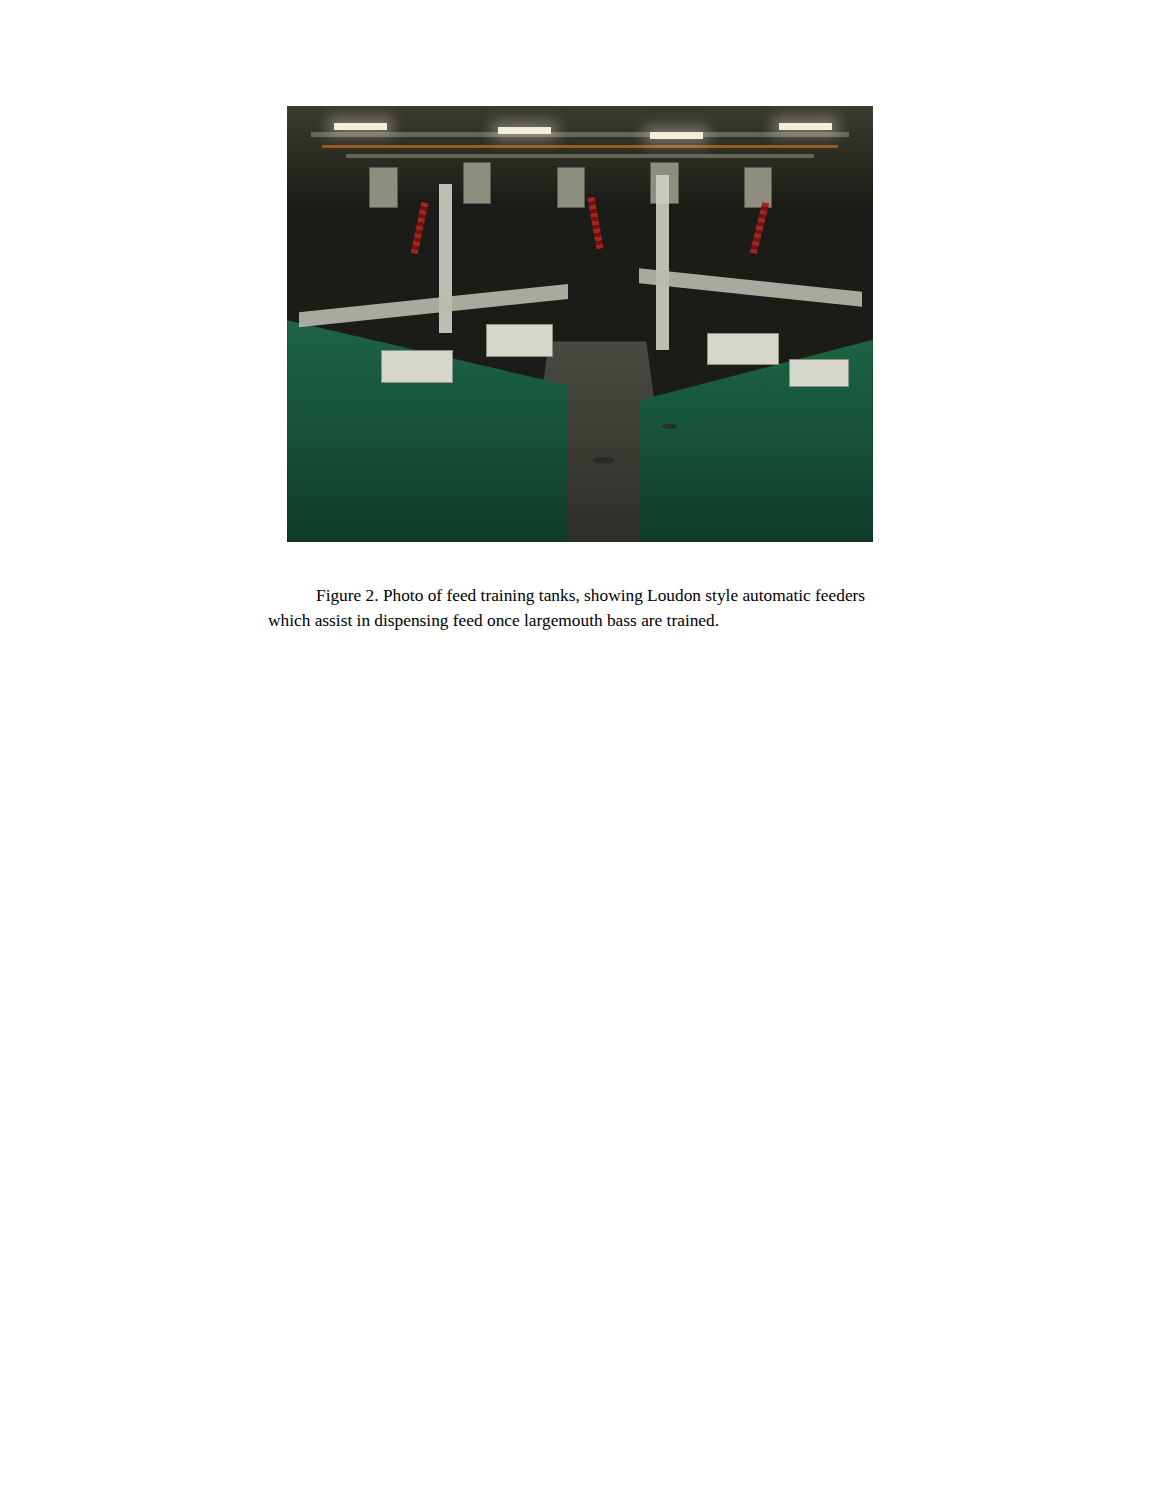Figure 2. Photo of feed training tanks, showing Loudon style automatic feeders which assist in dispensing feed once largemouth bass are trained.